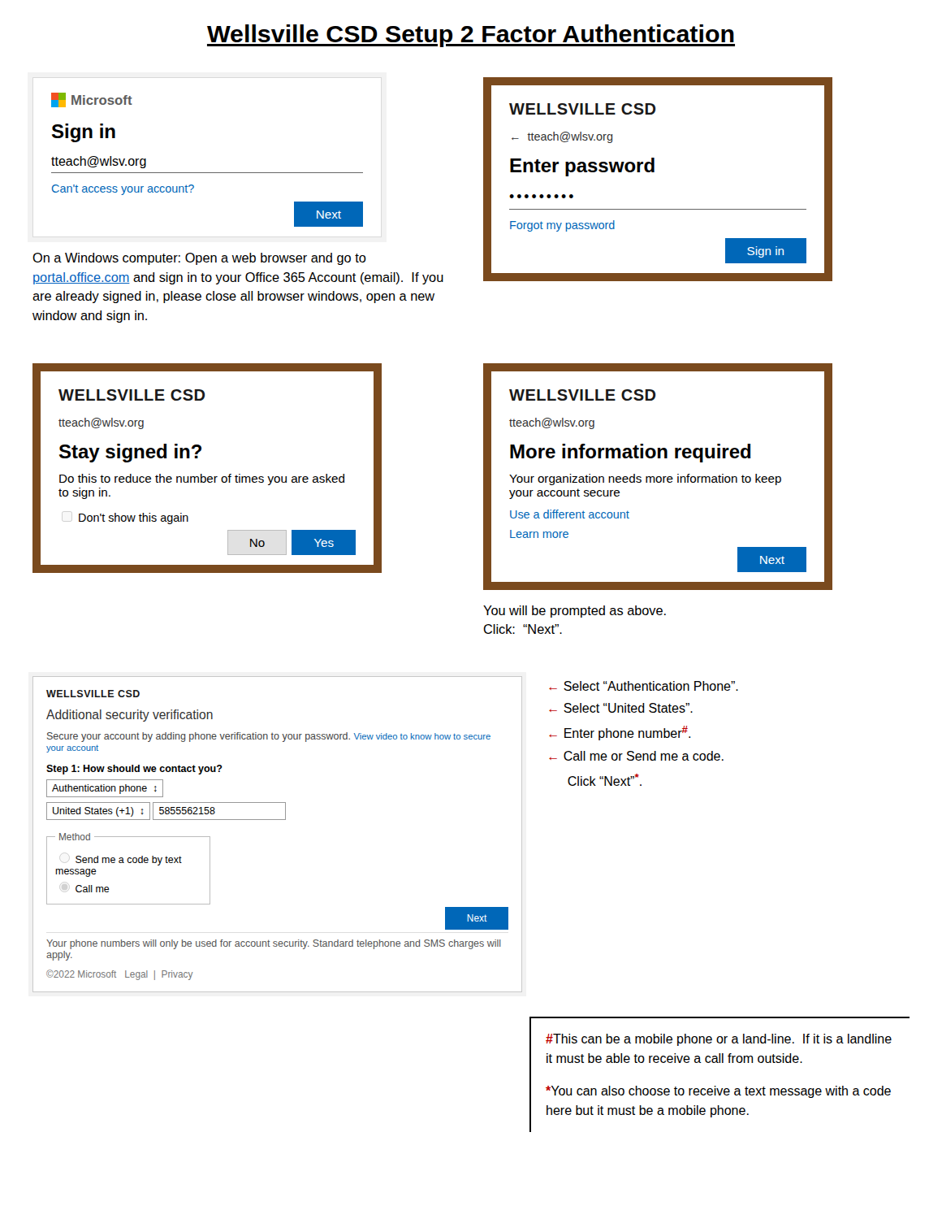Wellsville CSD Setup 2 Factor Authentication
ROW 1 : Microsoft sign in + Enter password
Microsoft
Sign in
tteach@wlsv.org
Can't access your account?
Next
On a Windows computer: Open a web browser and go to portal.office.com and sign in to your Office 365 Account (email). If you are already signed in, please close all browser windows, open a new window and sign in.
WELLSVILLE CSD
← tteach@wlsv.org
Enter password
•••••••••
Forgot my password
Sign in
ROW 2 : Stay signed in? + More information required
WELLSVILLE CSD
tteach@wlsv.org
Stay signed in?
Do this to reduce the number of times you are asked to sign in.
Don't show this again
No Yes
WELLSVILLE CSD
tteach@wlsv.org
More information required
Your organization needs more information to keep your account secure
Use a different account
Learn more
Next
You will be prompted as above.
Click: “Next”.
WELLSVILLE CSD
Additional security verification
Secure your account by adding phone verification to your password. View video to know how to secure your account
Step 1: How should we contact you?
Authentication phone ↕
United States (+1) ↕ 5855562158
Method
Send me a code by text message
Call me
Next
Your phone numbers will only be used for account security. Standard telephone and SMS charges will apply.
©2022 Microsoft Legal | Privacy
← Select “Authentication Phone”.
← Select “United States”.
← Enter phone number#.
← Call me or Send me a code.
Click “Next”*.
#This can be a mobile phone or a land-line. If it is a landline it must be able to receive a call from outside.
*You can also choose to receive a text message with a code here but it must be a mobile phone.